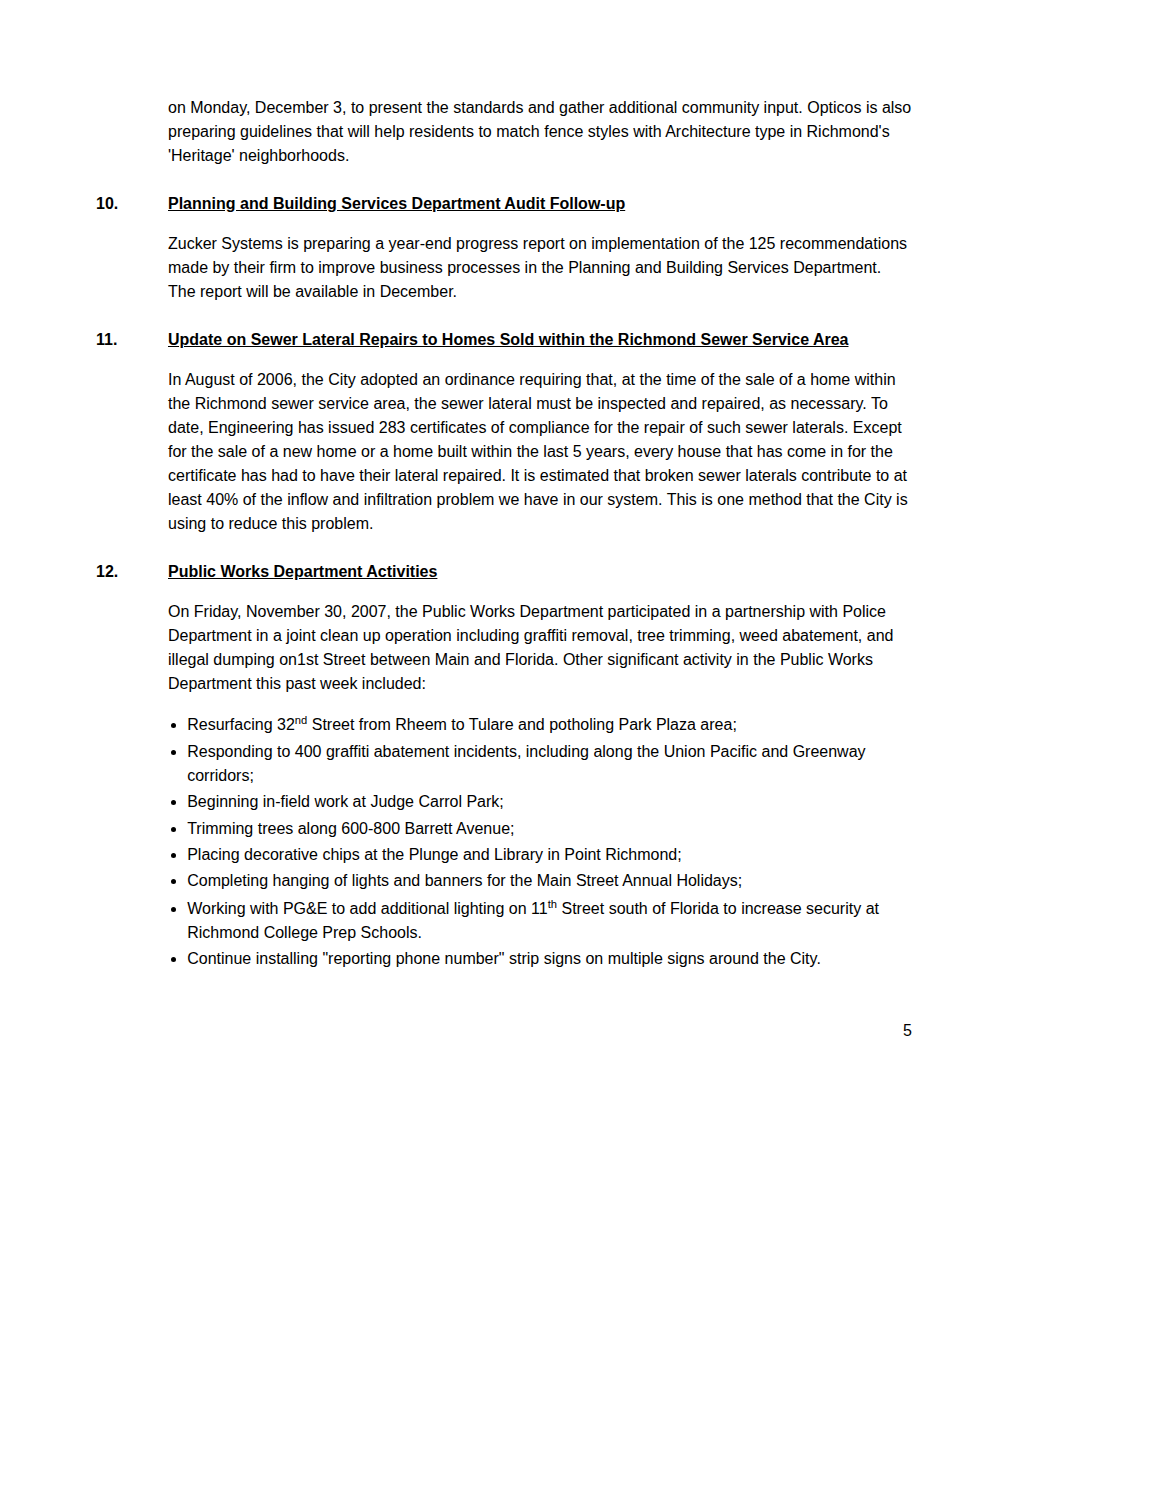on Monday, December 3, to present the standards and gather additional community input. Opticos is also preparing guidelines that will help residents to match fence styles with Architecture type in Richmond's 'Heritage' neighborhoods.
10. Planning and Building Services Department Audit Follow-up
Zucker Systems is preparing a year-end progress report on implementation of the 125 recommendations made by their firm to improve business processes in the Planning and Building Services Department. The report will be available in December.
11. Update on Sewer Lateral Repairs to Homes Sold within the Richmond Sewer Service Area
In August of 2006, the City adopted an ordinance requiring that, at the time of the sale of a home within the Richmond sewer service area, the sewer lateral must be inspected and repaired, as necessary. To date, Engineering has issued 283 certificates of compliance for the repair of such sewer laterals. Except for the sale of a new home or a home built within the last 5 years, every house that has come in for the certificate has had to have their lateral repaired. It is estimated that broken sewer laterals contribute to at least 40% of the inflow and infiltration problem we have in our system. This is one method that the City is using to reduce this problem.
12. Public Works Department Activities
On Friday, November 30, 2007, the Public Works Department participated in a partnership with Police Department in a joint clean up operation including graffiti removal, tree trimming, weed abatement, and illegal dumping on1st Street between Main and Florida. Other significant activity in the Public Works Department this past week included:
Resurfacing 32nd Street from Rheem to Tulare and potholing Park Plaza area;
Responding to 400 graffiti abatement incidents, including along the Union Pacific and Greenway corridors;
Beginning in-field work at Judge Carrol Park;
Trimming trees along 600-800 Barrett Avenue;
Placing decorative chips at the Plunge and Library in Point Richmond;
Completing hanging of lights and banners for the Main Street Annual Holidays;
Working with PG&E to add additional lighting on 11th Street south of Florida to increase security at Richmond College Prep Schools.
Continue installing "reporting phone number" strip signs on multiple signs around the City.
5